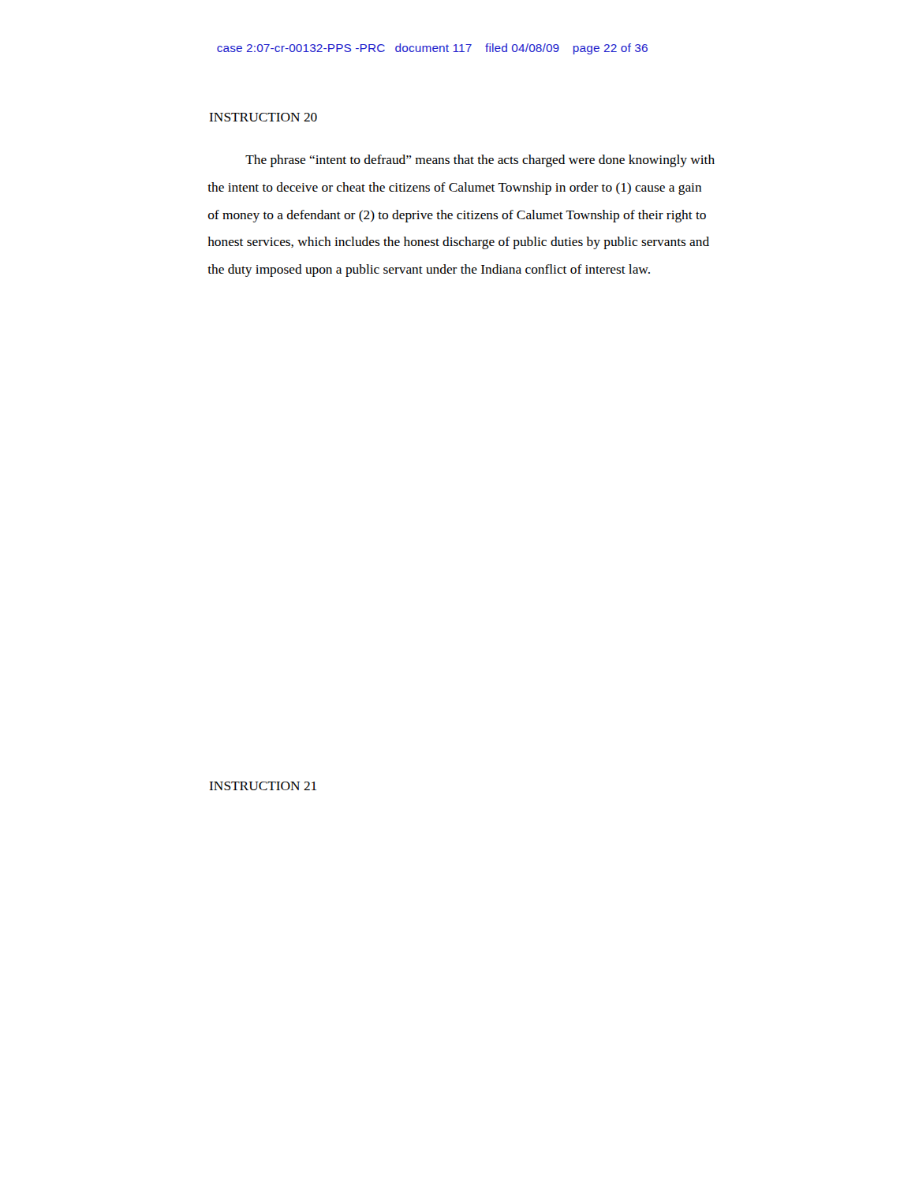case 2:07-cr-00132-PPS -PRC document 117 filed 04/08/09 page 22 of 36
INSTRUCTION 20
The phrase “intent to defraud” means that the acts charged were done knowingly with the intent to deceive or cheat the citizens of Calumet Township in order to (1) cause a gain of money to a defendant or (2) to deprive the citizens of Calumet Township of their right to honest services, which includes the honest discharge of public duties by public servants and the duty imposed upon a public servant under the Indiana conflict of interest law.
INSTRUCTION 21